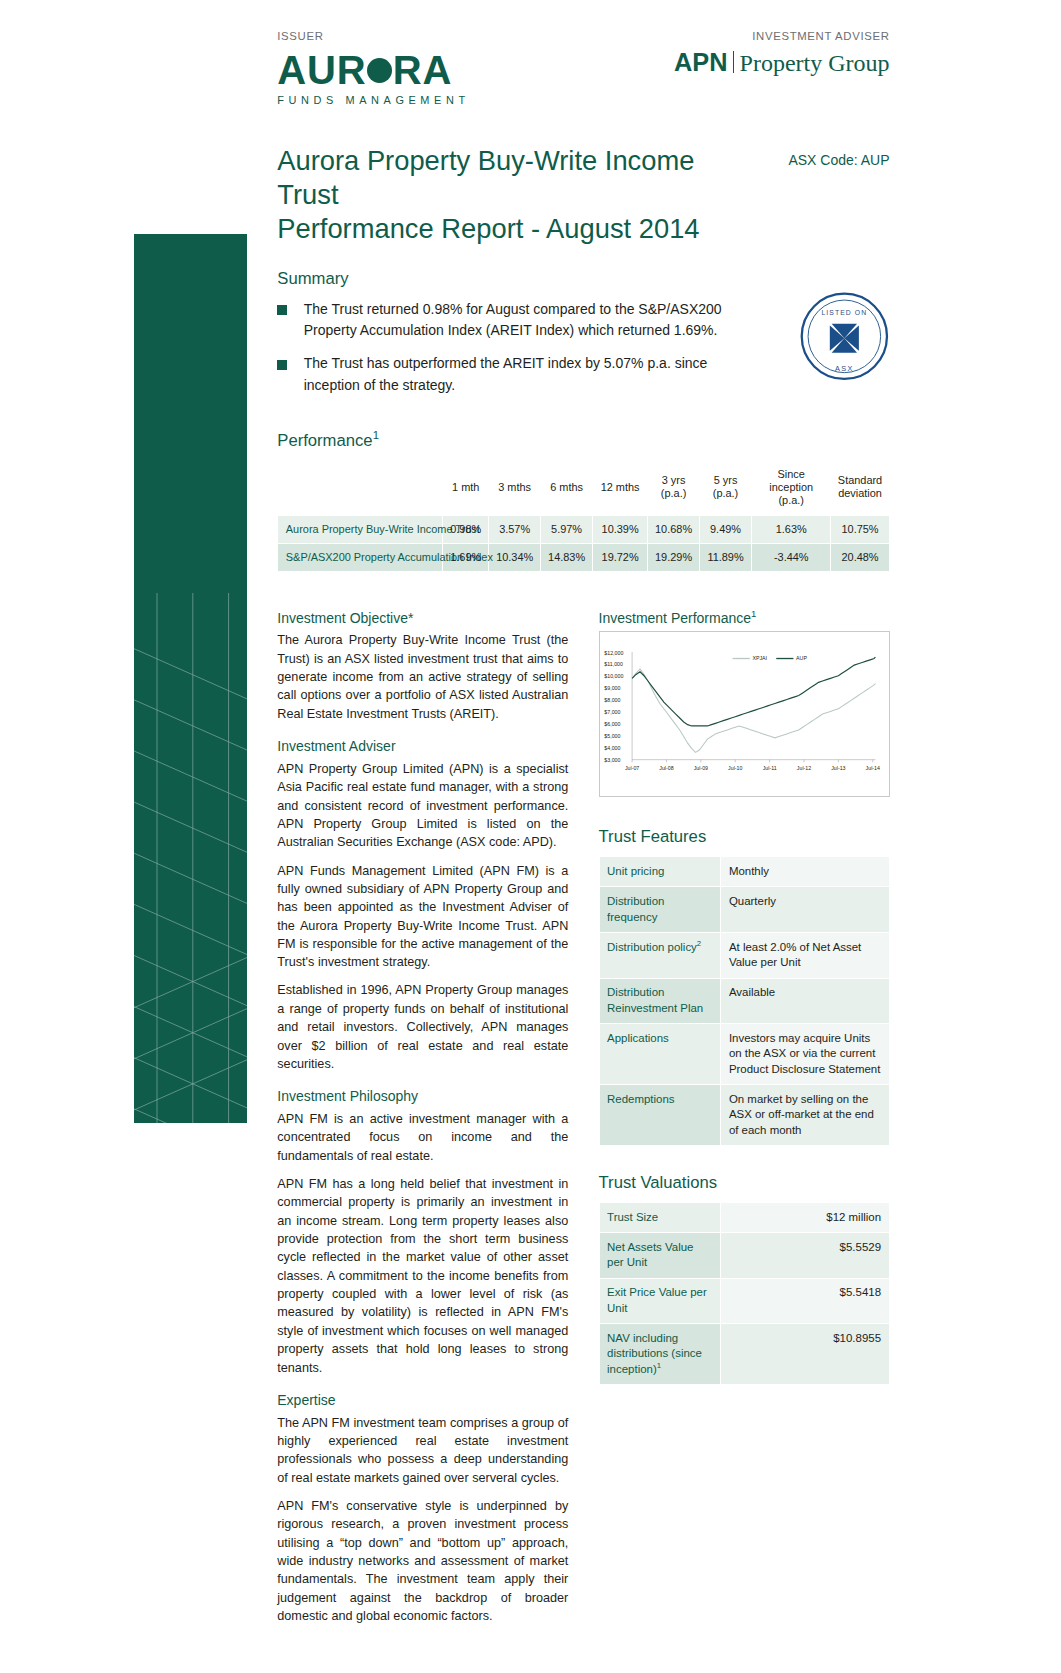ISSUER
AUR RA
FUNDS MANAGEMENT
INVESTMENT ADVISER
APN Property Group
Aurora Property Buy-Write Income Trust
Performance Report - August 2014
ASX Code: AUP
Summary
The Trust returned 0.98% for August compared to the S&P/ASX200 Property Accumulation Index (AREIT Index) which returned 1.69%.
The Trust has outperformed the AREIT index by 5.07% p.a. since inception of the strategy.
LISTED ON ASX
Performance1
| | 1 mth | 3 mths | 6 mths | 12 mths | 3 yrs (p.a.) | 5 yrs (p.a.) | Since inception (p.a.) | Standard deviation |
| --- | --- | --- | --- | --- | --- | --- | --- | --- |
| Aurora Property Buy-Write Income Trust | 0.98% | 3.57% | 5.97% | 10.39% | 10.68% | 9.49% | 1.63% | 10.75% |
| S&P/ASX200 Property Accumulation Index | 1.69% | 10.34% | 14.83% | 19.72% | 19.29% | 11.89% | -3.44% | 20.48% |
Investment Objective*
The Aurora Property Buy-Write Income Trust (the Trust) is an ASX listed investment trust that aims to generate income from an active strategy of selling call options over a portfolio of ASX listed Australian Real Estate Investment Trusts (AREIT).
Investment Adviser
APN Property Group Limited (APN) is a specialist Asia Pacific real estate fund manager, with a strong and consistent record of investment performance. APN Property Group Limited is listed on the Australian Securities Exchange (ASX code: APD).
APN Funds Management Limited (APN FM) is a fully owned subsidiary of APN Property Group and has been appointed as the Investment Adviser of the Aurora Property Buy-Write Income Trust. APN FM is responsible for the active management of the Trust's investment strategy.
Established in 1996, APN Property Group manages a range of property funds on behalf of institutional and retail investors. Collectively, APN manages over $2 billion of real estate and real estate securities.
Investment Philosophy
APN FM is an active investment manager with a concentrated focus on income and the fundamentals of real estate.
APN FM has a long held belief that investment in commercial property is primarily an investment in an income stream. Long term property leases also provide protection from the short term business cycle reflected in the market value of other asset classes. A commitment to the income benefits from property coupled with a lower level of risk (as measured by volatility) is reflected in APN FM's style of investment which focuses on well managed property assets that hold long leases to strong tenants.
Expertise
The APN FM investment team comprises a group of highly experienced real estate investment professionals who possess a deep understanding of real estate markets gained over serveral cycles.
APN FM's conservative style is underpinned by rigorous research, a proven investment process utilising a “top down” and “bottom up” approach, wide industry networks and assessment of market fundamentals. The investment team apply their judgement against the backdrop of broader domestic and global economic factors.
Investment Performance1
$12,000 $11,000 $10,000 $9,000 $8,000 $7,000 $6,000 $5,000 $4,000 $3,000 Jul-07 Jul-08 Jul-09 Jul-10 Jul-11 Jul-12 Jul-13 Jul-14 XPJAI AUP
Trust Features
| Unit pricing | Monthly |
| Distribution frequency | Quarterly |
| Distribution policy 2 | At least 2.0% of Net Asset Value per Unit |
| Distribution Reinvestment Plan | Available |
| Applications | Investors may acquire Units on the ASX or via the current Product Disclosure Statement |
| Redemptions | On market by selling on the ASX or off-market at the end of each month |
Trust Valuations
| Trust Size | $12 million |
| Net Assets Value per Unit | $5.5529 |
| Exit Price Value per Unit | $5.5418 |
| NAV including distributions (since inception) 1 | $10.8955 |